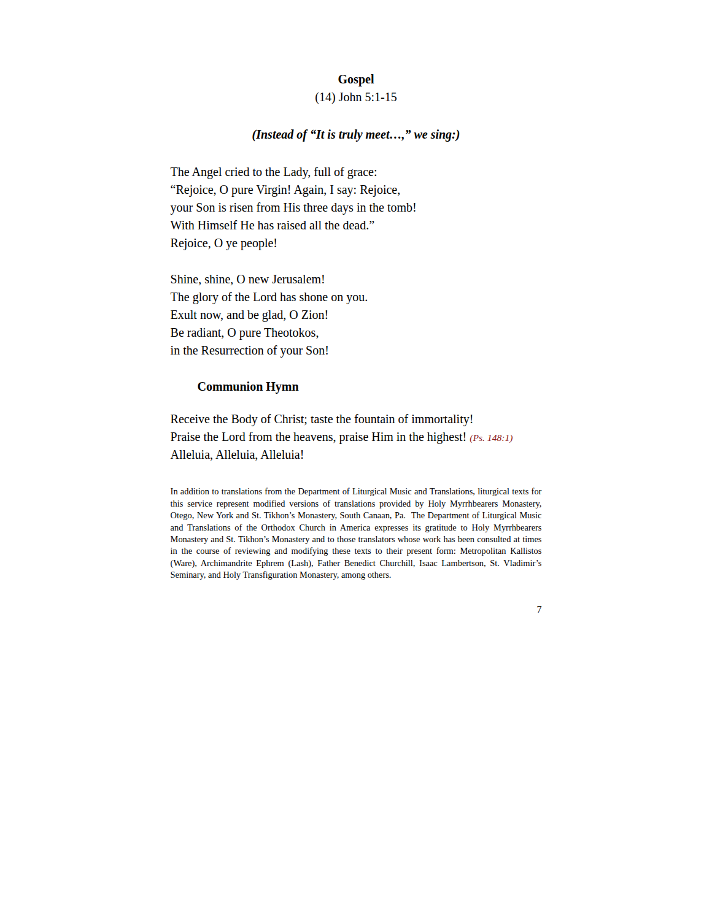Gospel
(14) John 5:1-15
(Instead of “It is truly meet…,” we sing:)
The Angel cried to the Lady, full of grace:
“Rejoice, O pure Virgin! Again, I say: Rejoice,
your Son is risen from His three days in the tomb!
With Himself He has raised all the dead.”
Rejoice, O ye people!
Shine, shine, O new Jerusalem!
The glory of the Lord has shone on you.
Exult now, and be glad, O Zion!
Be radiant, O pure Theotokos,
in the Resurrection of your Son!
Communion Hymn
Receive the Body of Christ; taste the fountain of immortality!
Praise the Lord from the heavens, praise Him in the highest! (Ps. 148:1)
Alleluia, Alleluia, Alleluia!
In addition to translations from the Department of Liturgical Music and Translations, liturgical texts for this service represent modified versions of translations provided by Holy Myrrhbearers Monastery, Otego, New York and St. Tikhon’s Monastery, South Canaan, Pa. The Department of Liturgical Music and Translations of the Orthodox Church in America expresses its gratitude to Holy Myrrhbearers Monastery and St. Tikhon’s Monastery and to those translators whose work has been consulted at times in the course of reviewing and modifying these texts to their present form: Metropolitan Kallistos (Ware), Archimandrite Ephrem (Lash), Father Benedict Churchill, Isaac Lambertson, St. Vladimir’s Seminary, and Holy Transfiguration Monastery, among others.
7